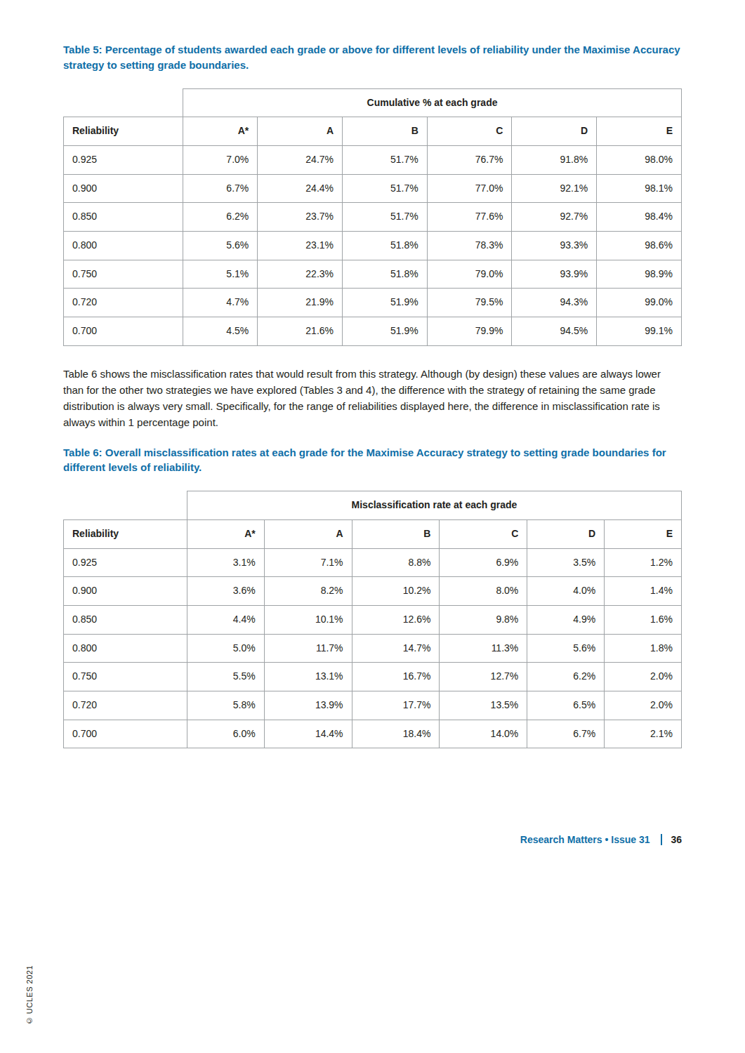© UCLES 2021
Table 5: Percentage of students awarded each grade or above for different levels of reliability under the Maximise Accuracy strategy to setting grade boundaries.
| | Cumulative % at each grade |
| --- | --- |
| Reliability | A* | A | B | C | D | E |
| 0.925 | 7.0% | 24.7% | 51.7% | 76.7% | 91.8% | 98.0% |
| 0.900 | 6.7% | 24.4% | 51.7% | 77.0% | 92.1% | 98.1% |
| 0.850 | 6.2% | 23.7% | 51.7% | 77.6% | 92.7% | 98.4% |
| 0.800 | 5.6% | 23.1% | 51.8% | 78.3% | 93.3% | 98.6% |
| 0.750 | 5.1% | 22.3% | 51.8% | 79.0% | 93.9% | 98.9% |
| 0.720 | 4.7% | 21.9% | 51.9% | 79.5% | 94.3% | 99.0% |
| 0.700 | 4.5% | 21.6% | 51.9% | 79.9% | 94.5% | 99.1% |
Table 6 shows the misclassification rates that would result from this strategy. Although (by design) these values are always lower than for the other two strategies we have explored (Tables 3 and 4), the difference with the strategy of retaining the same grade distribution is always very small. Specifically, for the range of reliabilities displayed here, the difference in misclassification rate is always within 1 percentage point.
Table 6: Overall misclassification rates at each grade for the Maximise Accuracy strategy to setting grade boundaries for different levels of reliability.
| | Misclassification rate at each grade |
| --- | --- |
| Reliability | A* | A | B | C | D | E |
| 0.925 | 3.1% | 7.1% | 8.8% | 6.9% | 3.5% | 1.2% |
| 0.900 | 3.6% | 8.2% | 10.2% | 8.0% | 4.0% | 1.4% |
| 0.850 | 4.4% | 10.1% | 12.6% | 9.8% | 4.9% | 1.6% |
| 0.800 | 5.0% | 11.7% | 14.7% | 11.3% | 5.6% | 1.8% |
| 0.750 | 5.5% | 13.1% | 16.7% | 12.7% | 6.2% | 2.0% |
| 0.720 | 5.8% | 13.9% | 17.7% | 13.5% | 6.5% | 2.0% |
| 0.700 | 6.0% | 14.4% | 18.4% | 14.0% | 6.7% | 2.1% |
Research Matters • Issue 31 36